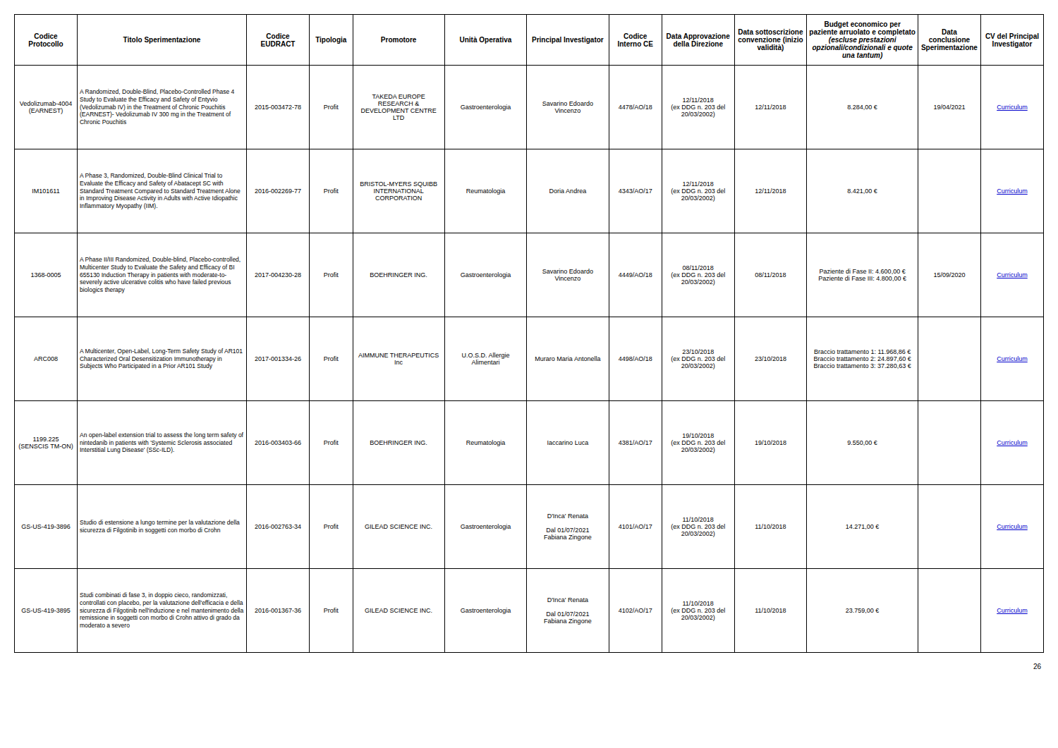| Codice Protocollo | Titolo Sperimentazione | Codice EUDRACT | Tipologia | Promotore | Unità Operativa | Principal Investigator | Codice Interno CE | Data Approvazione della Direzione | Data sottoscrizione convenzione (inizio validità) | Budget economico per paziente arruolato e completato (escluse prestazioni opzionali/condizionali e quote una tantum) | Data conclusione Sperimentazione | CV del Principal Investigator |
| --- | --- | --- | --- | --- | --- | --- | --- | --- | --- | --- | --- | --- |
| Vedolizumab-4004 (EARNEST) | A Randomized, Double-Blind, Placebo-Controlled Phase 4 Study to Evaluate the Efficacy and Safety of Entyvio (Vedolizumab IV) in the Treatment of Chronic Pouchitis (EARNEST)- Vedolizumab IV 300 mg in the Treatment of Chronic Pouchitis | 2015-003472-78 | Profit | TAKEDA EUROPE RESEARCH & DEVELOPMENT CENTRE LTD | Gastroenterologia | Savarino Edoardo Vincenzo | 4478/AO/18 | 12/11/2018 (ex DDG n. 203 del 20/03/2002) | 12/11/2018 | 8.284,00 € | 19/04/2021 | Curriculum |
| IM101611 | A Phase 3, Randomized, Double-Blind Clinical Trial to Evaluate the Efficacy and Safety of Abatacept SC with Standard Treatment Compared to Standard Treatment Alone in Improving Disease Activity in Adults with Active Idiopathic Inflammatory Myopathy (IIM). | 2016-002269-77 | Profit | BRISTOL-MYERS SQUIBB INTERNATIONAL CORPORATION | Reumatologia | Doria Andrea | 4343/AO/17 | 12/11/2018 (ex DDG n. 203 del 20/03/2002) | 12/11/2018 | 8.421,00 € | | Curriculum |
| 1368-0005 | A Phase II/III Randomized, Double-blind, Placebo-controlled, Multicenter Study to Evaluate the Safety and Efficacy of BI 655130 Induction Therapy in patients with moderate-to-severely active ulcerative colitis who have failed previous biologics therapy | 2017-004230-28 | Profit | BOEHRINGER ING. | Gastroenterologia | Savarino Edoardo Vincenzo | 4449/AO/18 | 08/11/2018 (ex DDG n. 203 del 20/03/2002) | 08/11/2018 | Paziente di Fase II: 4.600,00 € Paziente di Fase III: 4.800,00 € | 15/09/2020 | Curriculum |
| ARC008 | A Multicenter, Open-Label, Long-Term Safety Study of AR101 Characterized Oral Desensitization Immunotherapy in Subjects Who Participated in a Prior AR101 Study | 2017-001334-26 | Profit | AIMMUNE THERAPEUTICS Inc | U.O.S.D. Allergie Alimentari | Muraro Maria Antonella | 4498/AO/18 | 23/10/2018 (ex DDG n. 203 del 20/03/2002) | 23/10/2018 | Braccio trattamento 1: 11.968,86 € Braccio trattamento 2: 24.897,60 € Braccio trattamento 3: 37.280,63 € | | Curriculum |
| 1199.225 (SENSCIS TM-ON) | An open-label extension trial to assess the long term safety of nintedanib in patients with 'Systemic Sclerosis associated Interstitial Lung Disease' (SSc-ILD). | 2016-003403-66 | Profit | BOEHRINGER ING. | Reumatologia | Iaccarino Luca | 4381/AO/17 | 19/10/2018 (ex DDG n. 203 del 20/03/2002) | 19/10/2018 | 9.550,00 € | | Curriculum |
| GS-US-419-3896 | Studio di estensione a lungo termine per la valutazione della sicurezza di Filgotinib in soggetti con morbo di Crohn | 2016-002763-34 | Profit | GILEAD SCIENCE INC. | Gastroenterologia | D'Inca' Renata Dal 01/07/2021 Fabiana Zingone | 4101/AO/17 | 11/10/2018 (ex DDG n. 203 del 20/03/2002) | 11/10/2018 | 14.271,00 € | | Curriculum |
| GS-US-419-3895 | Studi combinati di fase 3, in doppio cieco, randomizzati, controllati con placebo, per la valutazione dell'efficacia e della sicurezza di Filgotinib nell'induzione e nel mantenimento della remissione in soggetti con morbo di Crohn attivo di grado da moderato a severo | 2016-001367-36 | Profit | GILEAD SCIENCE INC. | Gastroenterologia | D'Inca' Renata Dal 01/07/2021 Fabiana Zingone | 4102/AO/17 | 11/10/2018 (ex DDG n. 203 del 20/03/2002) | 11/10/2018 | 23.759,00 € | | Curriculum |
26